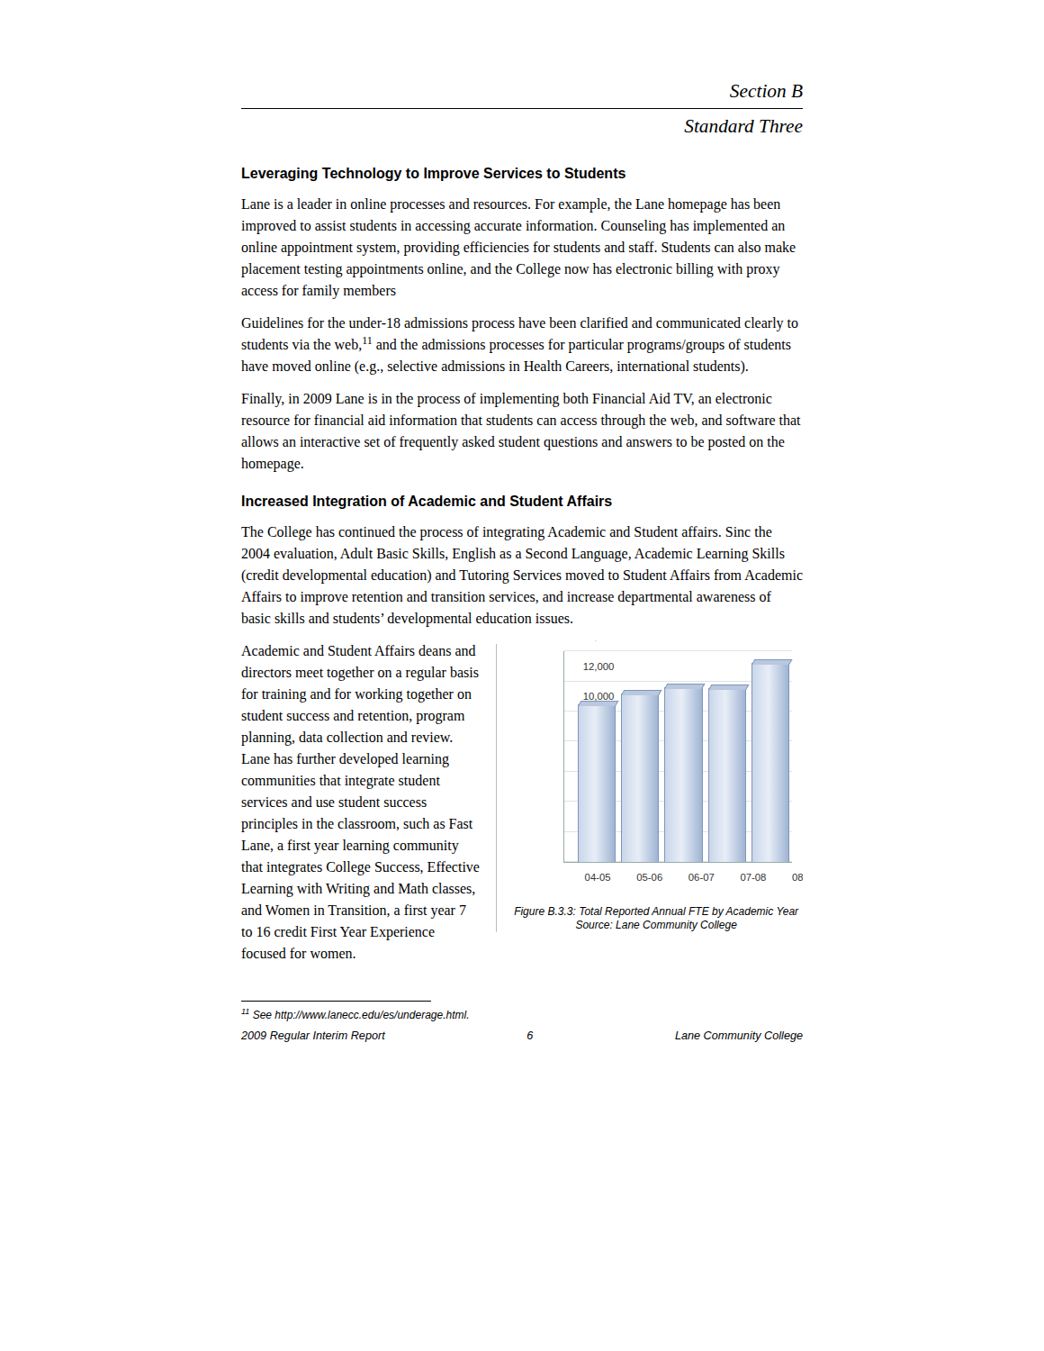Section B
Standard Three
Leveraging Technology to Improve Services to Students
Lane is a leader in online processes and resources. For example, the Lane homepage has been improved to assist students in accessing accurate information. Counseling has implemented an online appointment system, providing efficiencies for students and staff. Students can also make placement testing appointments online, and the College now has electronic billing with proxy access for family members
Guidelines for the under-18 admissions process have been clarified and communicated clearly to students via the web,11 and the admissions processes for particular programs/groups of students have moved online (e.g., selective admissions in Health Careers, international students).
Finally, in 2009 Lane is in the process of implementing both Financial Aid TV, an electronic resource for financial aid information that students can access through the web, and software that allows an interactive set of frequently asked student questions and answers to be posted on the homepage.
Increased Integration of Academic and Student Affairs
The College has continued the process of integrating Academic and Student affairs. Sinc the 2004 evaluation, Adult Basic Skills, English as a Second Language, Academic Learning Skills (credit developmental education) and Tutoring Services moved to Student Affairs from Academic Affairs to improve retention and transition services, and increase departmental awareness of basic skills and students’ developmental education issues.
0
2,000
4,000
6,000
8,000
10,000
12,000
14,000
04-05
05-06
06-07
07-08
08-09
Figure B.3.3: Total Reported Annual FTE by Academic Year
Source: Lane Community College
Academic and Student Affairs deans and directors meet together on a regular basis for training and for working together on student success and retention, program planning, data collection and review. Lane has further developed learning communities that integrate student services and use student success principles in the classroom, such as Fast Lane, a first year learning community that integrates College Success, Effective Learning with Writing and Math classes, and Women in Transition, a first year 7 to 16 credit First Year Experience focused for women.
11 See http://www.lanecc.edu/es/underage.html.
2009 Regular Interim Report
6
Lane Community College